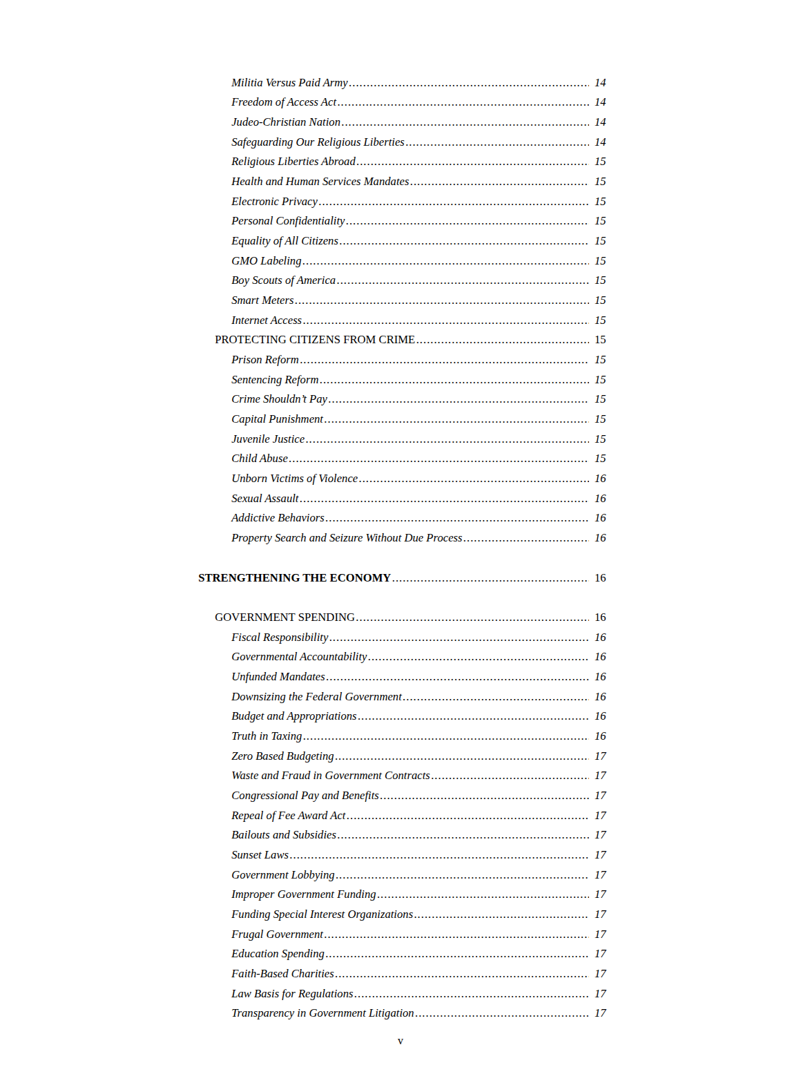Militia Versus Paid Army....................................................................................... 14
Freedom of Access Act............................................................................................. 14
Judeo-Christian Nation........................................................................................... 14
Safeguarding Our Religious Liberties.................................................................. 14
Religious Liberties Abroad..................................................................................... 15
Health and Human Services Mandates.................................................................. 15
Electronic Privacy................................................................................................ 15
Personal Confidentiality......................................................................................... 15
Equality of All Citizens........................................................................................... 15
GMO Labeling....................................................................................................... 15
Boy Scouts of America........................................................................................... 15
Smart Meters......................................................................................................... 15
Internet Access...................................................................................................... 15
Protecting Citizens from Crime........................................................... 15
Prison Reform....................................................................................................... 15
Sentencing Reform............................................................................................... 15
Crime Shouldn’t Pay................................................................................................ 15
Capital Punishment............................................................................................... 15
Juvenile Justice..................................................................................................... 15
Child Abuse.......................................................................................................... 15
Unborn Victims of Violence.................................................................................... 16
Sexual Assault....................................................................................................... 16
Addictive Behaviors............................................................................................... 16
Property Search and Seizure Without Due Process................................................. 16
Strengthening the Economy..................................................................... 16
Government Spending.................................................................................... 16
Fiscal Responsibility............................................................................................... 16
Governmental Accountability.................................................................................... 16
Unfunded Mandates................................................................................................ 16
Downsizing the Federal Government..................................................................... 16
Budget and Appropriations..................................................................................... 16
Truth in Taxing..................................................................................................... 16
Zero Based Budgeting............................................................................................. 17
Waste and Fraud in Government Contracts............................................................. 17
Congressional Pay and Benefits........................................................................... 17
Repeal of Fee Award Act....................................................................................... 17
Bailouts and Subsidies........................................................................................... 17
Sunset Laws.......................................................................................................... 17
Government Lobbying............................................................................................. 17
Improper Government Funding............................................................................. 17
Funding Special Interest Organizations............................................................... 17
Frugal Government................................................................................................. 17
Education Spending............................................................................................... 17
Faith-Based Charities............................................................................................... 17
Law Basis for Regulations....................................................................................... 17
Transparency in Government Litigation................................................................... 17
v